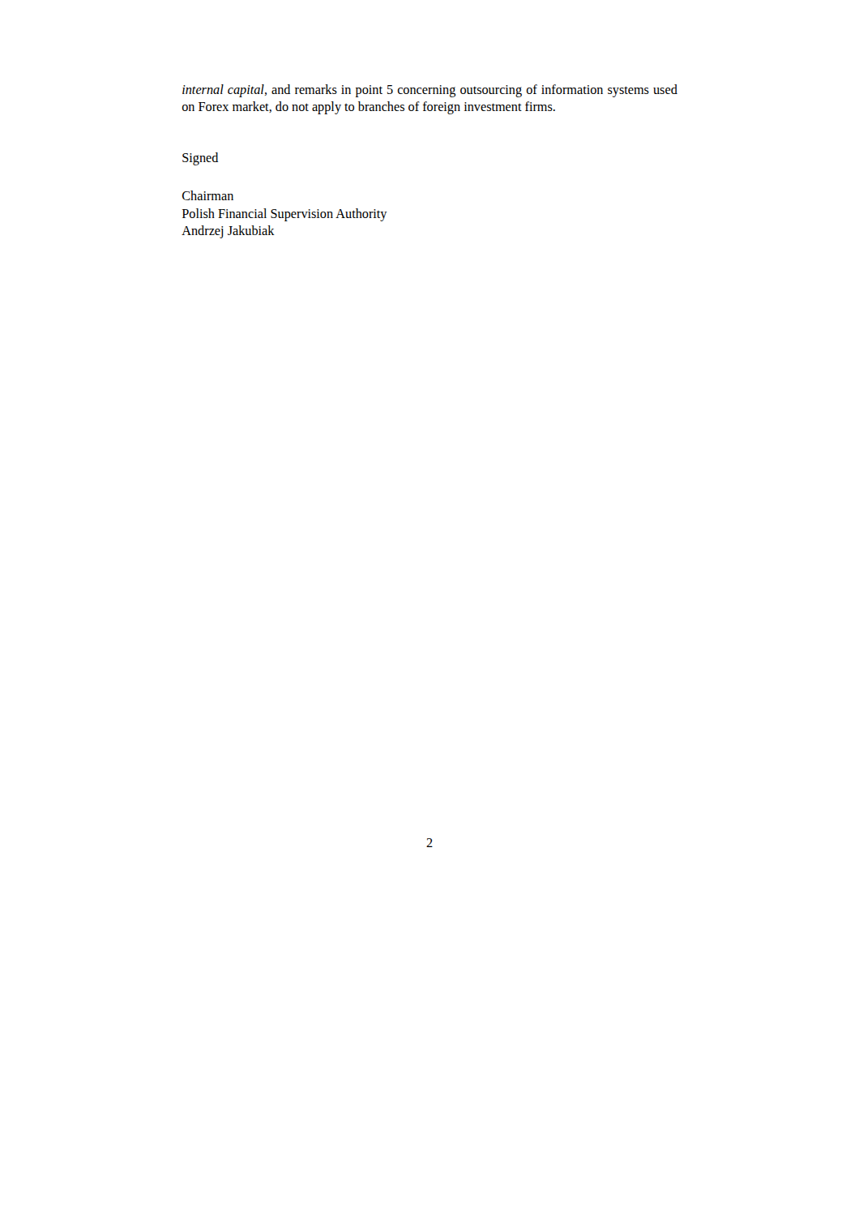internal capital, and remarks in point 5 concerning outsourcing of information systems used on Forex market, do not apply to branches of foreign investment firms.
Signed
Chairman
Polish Financial Supervision Authority
Andrzej Jakubiak
2